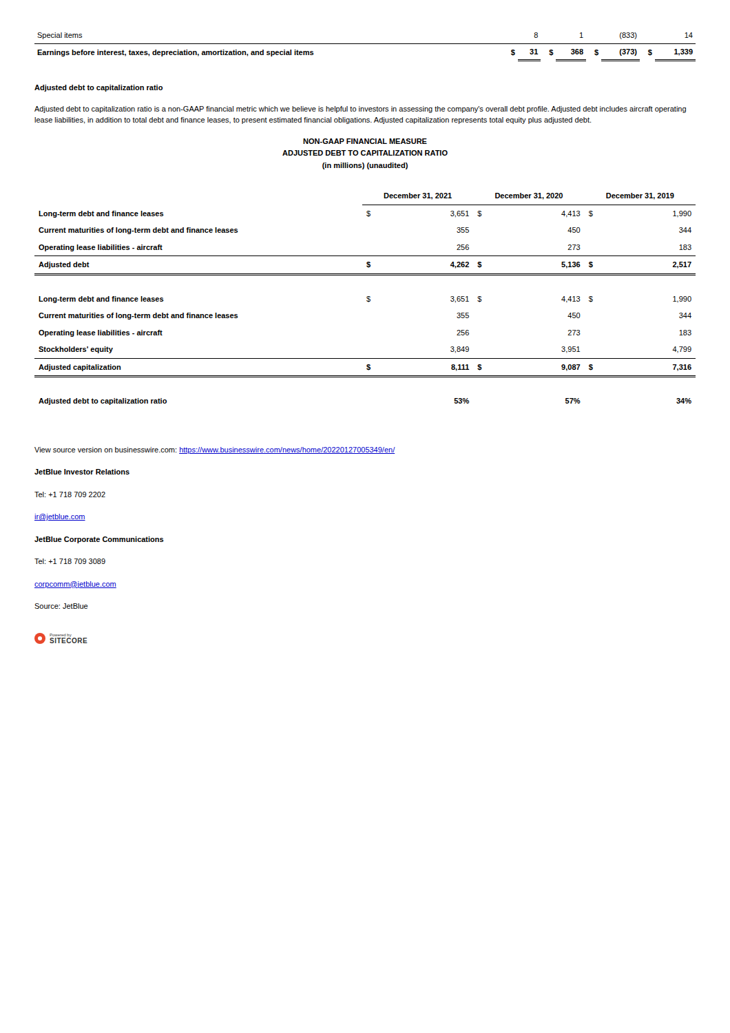| Special items | | 8 | | 1 | | (833) | | 14 |
| Earnings before interest, taxes, depreciation, amortization, and special items | $ | 31 | $ | 368 | $ | (373) | $ | 1,339 |
Adjusted debt to capitalization ratio
Adjusted debt to capitalization ratio is a non-GAAP financial metric which we believe is helpful to investors in assessing the company's overall debt profile. Adjusted debt includes aircraft operating lease liabilities, in addition to total debt and finance leases, to present estimated financial obligations. Adjusted capitalization represents total equity plus adjusted debt.
NON-GAAP FINANCIAL MEASURE
ADJUSTED DEBT TO CAPITALIZATION RATIO
(in millions) (unaudited)
| | December 31, 2021 | December 31, 2020 | December 31, 2019 |
| --- | --- | --- | --- |
| Long-term debt and finance leases | $ | 3,651 | $ | 4,413 | $ | 1,990 |
| Current maturities of long-term debt and finance leases | | 355 | | 450 | | 344 |
| Operating lease liabilities - aircraft | | 256 | | 273 | | 183 |
| Adjusted debt | $ | 4,262 | $ | 5,136 | $ | 2,517 |
| Long-term debt and finance leases | $ | 3,651 | $ | 4,413 | $ | 1,990 |
| Current maturities of long-term debt and finance leases | | 355 | | 450 | | 344 |
| Operating lease liabilities - aircraft | | 256 | | 273 | | 183 |
| Stockholders' equity | | 3,849 | | 3,951 | | 4,799 |
| Adjusted capitalization | $ | 8,111 | $ | 9,087 | $ | 7,316 |
| Adjusted debt to capitalization ratio | | 53% | | 57% | | 34% |
View source version on businesswire.com: https://www.businesswire.com/news/home/20220127005349/en/
JetBlue Investor Relations
Tel: +1 718 709 2202
ir@jetblue.com
JetBlue Corporate Communications
Tel: +1 718 709 3089
corpcomm@jetblue.com
Source: JetBlue
Powered by SITECORE